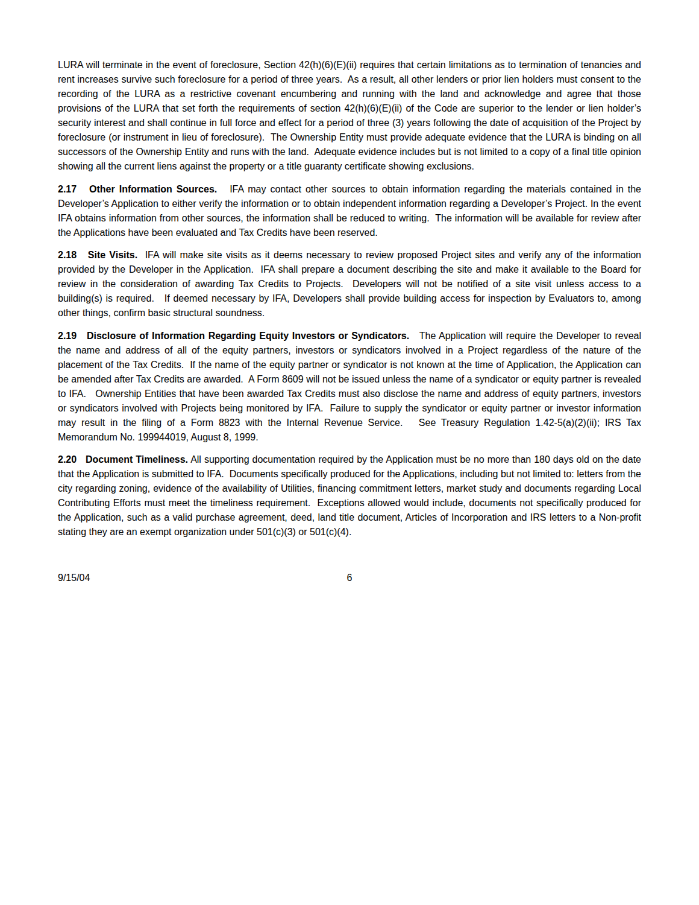LURA will terminate in the event of foreclosure, Section 42(h)(6)(E)(ii) requires that certain limitations as to termination of tenancies and rent increases survive such foreclosure for a period of three years. As a result, all other lenders or prior lien holders must consent to the recording of the LURA as a restrictive covenant encumbering and running with the land and acknowledge and agree that those provisions of the LURA that set forth the requirements of section 42(h)(6)(E)(ii) of the Code are superior to the lender or lien holder’s security interest and shall continue in full force and effect for a period of three (3) years following the date of acquisition of the Project by foreclosure (or instrument in lieu of foreclosure). The Ownership Entity must provide adequate evidence that the LURA is binding on all successors of the Ownership Entity and runs with the land. Adequate evidence includes but is not limited to a copy of a final title opinion showing all the current liens against the property or a title guaranty certificate showing exclusions.
2.17 Other Information Sources. IFA may contact other sources to obtain information regarding the materials contained in the Developer’s Application to either verify the information or to obtain independent information regarding a Developer’s Project. In the event IFA obtains information from other sources, the information shall be reduced to writing. The information will be available for review after the Applications have been evaluated and Tax Credits have been reserved.
2.18 Site Visits. IFA will make site visits as it deems necessary to review proposed Project sites and verify any of the information provided by the Developer in the Application. IFA shall prepare a document describing the site and make it available to the Board for review in the consideration of awarding Tax Credits to Projects. Developers will not be notified of a site visit unless access to a building(s) is required. If deemed necessary by IFA, Developers shall provide building access for inspection by Evaluators to, among other things, confirm basic structural soundness.
2.19 Disclosure of Information Regarding Equity Investors or Syndicators. The Application will require the Developer to reveal the name and address of all of the equity partners, investors or syndicators involved in a Project regardless of the nature of the placement of the Tax Credits. If the name of the equity partner or syndicator is not known at the time of Application, the Application can be amended after Tax Credits are awarded. A Form 8609 will not be issued unless the name of a syndicator or equity partner is revealed to IFA. Ownership Entities that have been awarded Tax Credits must also disclose the name and address of equity partners, investors or syndicators involved with Projects being monitored by IFA. Failure to supply the syndicator or equity partner or investor information may result in the filing of a Form 8823 with the Internal Revenue Service. See Treasury Regulation 1.42-5(a)(2)(ii); IRS Tax Memorandum No. 199944019, August 8, 1999.
2.20 Document Timeliness. All supporting documentation required by the Application must be no more than 180 days old on the date that the Application is submitted to IFA. Documents specifically produced for the Applications, including but not limited to: letters from the city regarding zoning, evidence of the availability of Utilities, financing commitment letters, market study and documents regarding Local Contributing Efforts must meet the timeliness requirement. Exceptions allowed would include, documents not specifically produced for the Application, such as a valid purchase agreement, deed, land title document, Articles of Incorporation and IRS letters to a Non-profit stating they are an exempt organization under 501(c)(3) or 501(c)(4).
9/15/04 6